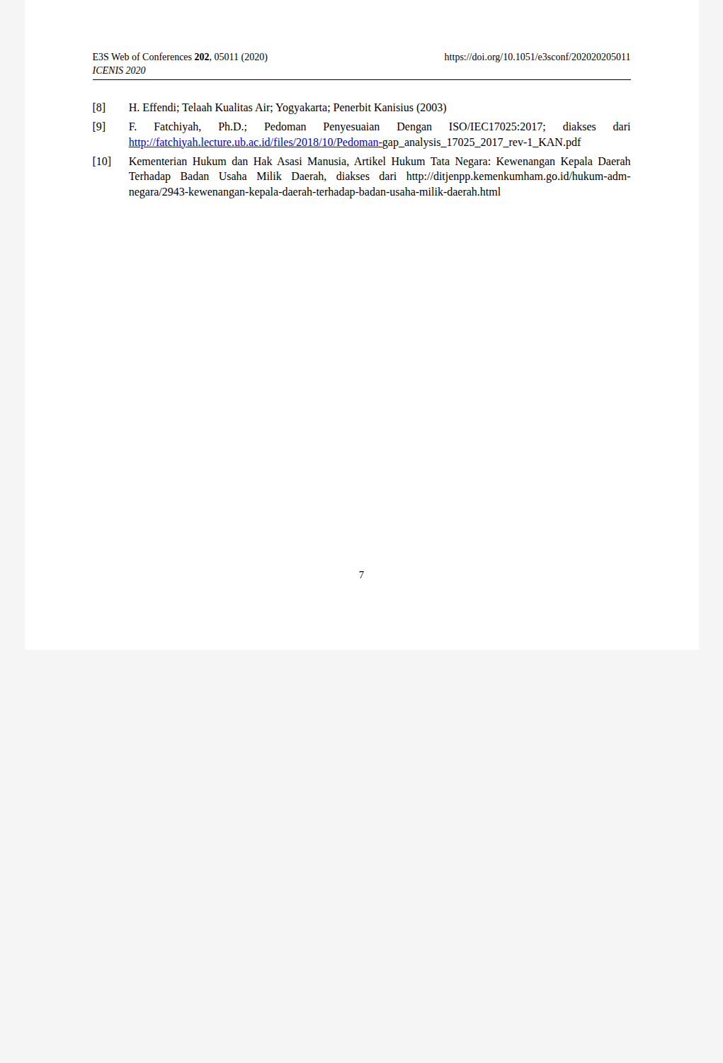E3S Web of Conferences 202, 05011 (2020)
ICENIS 2020
https://doi.org/10.1051/e3sconf/202020205011
[8] H. Effendi; Telaah Kualitas Air; Yogyakarta; Penerbit Kanisius (2003)
[9] F. Fatchiyah, Ph.D.; Pedoman Penyesuaian Dengan ISO/IEC17025:2017; diakses dari http://fatchiyah.lecture.ub.ac.id/files/2018/10/Pedoman-gap_analysis_17025_2017_rev-1_KAN.pdf
[10] Kementerian Hukum dan Hak Asasi Manusia, Artikel Hukum Tata Negara: Kewenangan Kepala Daerah Terhadap Badan Usaha Milik Daerah, diakses dari http://ditjenpp.kemenkumham.go.id/hukum-adm-negara/2943-kewenangan-kepala-daerah-terhadap-badan-usaha-milik-daerah.html
7